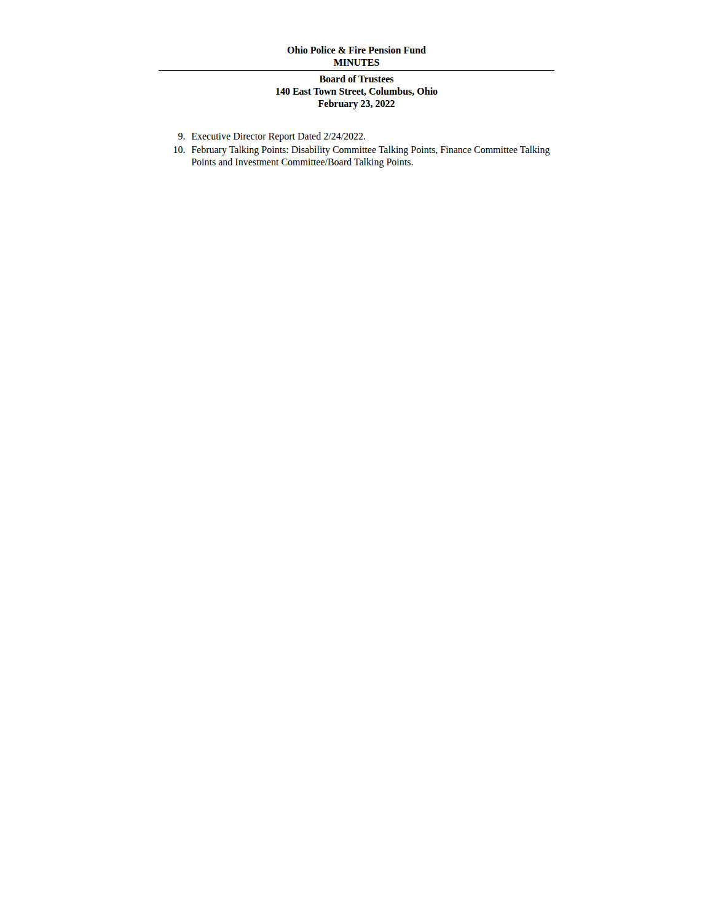Ohio Police & Fire Pension Fund
MINUTES
Board of Trustees
140 East Town Street, Columbus, Ohio
February 23, 2022
9. Executive Director Report Dated 2/24/2022.
10. February Talking Points: Disability Committee Talking Points, Finance Committee Talking Points and Investment Committee/Board Talking Points.